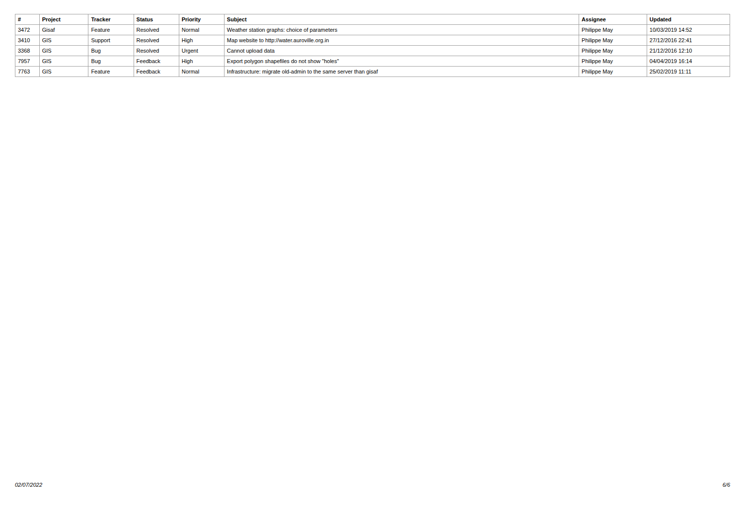| # | Project | Tracker | Status | Priority | Subject | Assignee | Updated |
| --- | --- | --- | --- | --- | --- | --- | --- |
| 3472 | Gisaf | Feature | Resolved | Normal | Weather station graphs: choice of parameters | Philippe May | 10/03/2019 14:52 |
| 3410 | GIS | Support | Resolved | High | Map website to http://water.auroville.org.in | Philippe May | 27/12/2016 22:41 |
| 3368 | GIS | Bug | Resolved | Urgent | Cannot upload data | Philippe May | 21/12/2016 12:10 |
| 7957 | GIS | Bug | Feedback | High | Export polygon shapefiles do not show "holes" | Philippe May | 04/04/2019 16:14 |
| 7763 | GIS | Feature | Feedback | Normal | Infrastructure: migrate old-admin to the same server than gisaf | Philippe May | 25/02/2019 11:11 |
02/07/2022 6/6